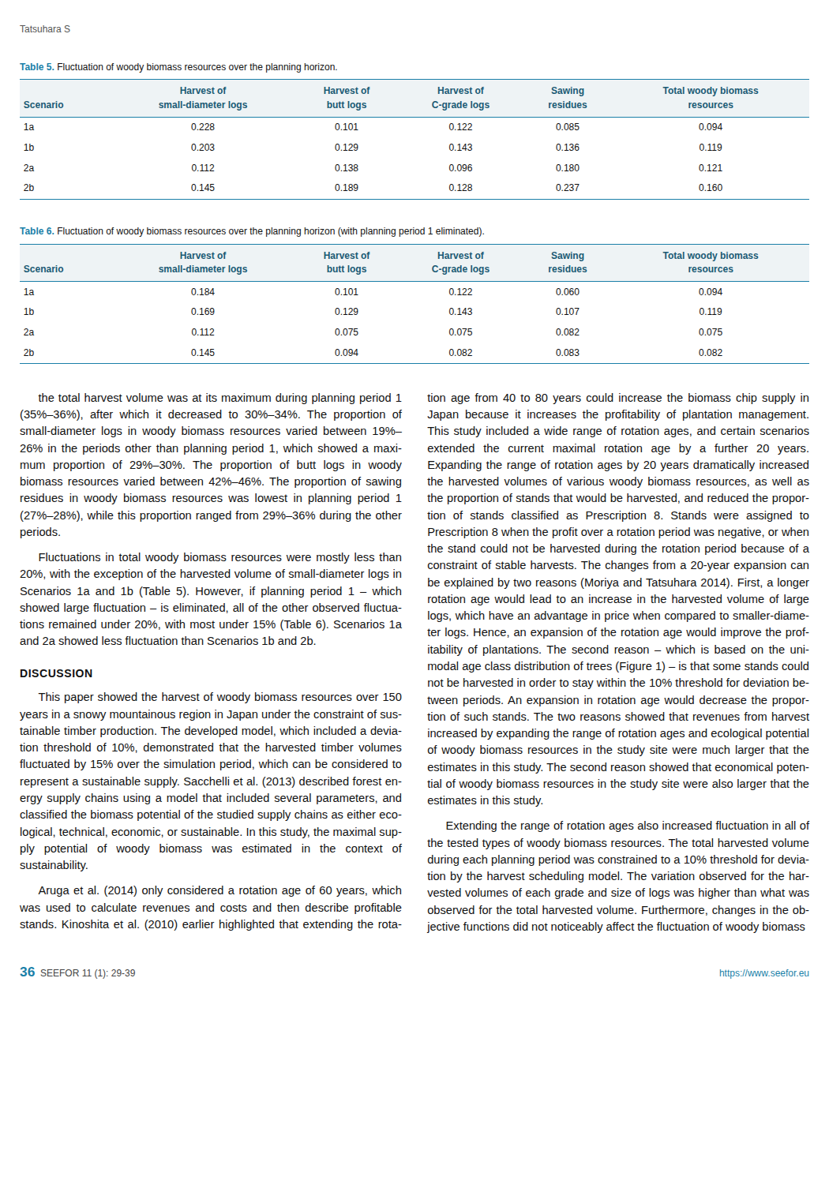Tatsuhara S
Table 5. Fluctuation of woody biomass resources over the planning horizon.
| Scenario | Harvest of small-diameter logs | Harvest of butt logs | Harvest of C-grade logs | Sawing residues | Total woody biomass resources |
| --- | --- | --- | --- | --- | --- |
| 1a | 0.228 | 0.101 | 0.122 | 0.085 | 0.094 |
| 1b | 0.203 | 0.129 | 0.143 | 0.136 | 0.119 |
| 2a | 0.112 | 0.138 | 0.096 | 0.180 | 0.121 |
| 2b | 0.145 | 0.189 | 0.128 | 0.237 | 0.160 |
Table 6. Fluctuation of woody biomass resources over the planning horizon (with planning period 1 eliminated).
| Scenario | Harvest of small-diameter logs | Harvest of butt logs | Harvest of C-grade logs | Sawing residues | Total woody biomass resources |
| --- | --- | --- | --- | --- | --- |
| 1a | 0.184 | 0.101 | 0.122 | 0.060 | 0.094 |
| 1b | 0.169 | 0.129 | 0.143 | 0.107 | 0.119 |
| 2a | 0.112 | 0.075 | 0.075 | 0.082 | 0.075 |
| 2b | 0.145 | 0.094 | 0.082 | 0.083 | 0.082 |
the total harvest volume was at its maximum during planning period 1 (35%–36%), after which it decreased to 30%–34%. The proportion of small-diameter logs in woody biomass resources varied between 19%–26% in the periods other than planning period 1, which showed a maximum proportion of 29%–30%. The proportion of butt logs in woody biomass resources varied between 42%–46%. The proportion of sawing residues in woody biomass resources was lowest in planning period 1 (27%–28%), while this proportion ranged from 29%–36% during the other periods.
Fluctuations in total woody biomass resources were mostly less than 20%, with the exception of the harvested volume of small-diameter logs in Scenarios 1a and 1b (Table 5). However, if planning period 1 – which showed large fluctuation – is eliminated, all of the other observed fluctuations remained under 20%, with most under 15% (Table 6). Scenarios 1a and 2a showed less fluctuation than Scenarios 1b and 2b.
DISCUSSION
This paper showed the harvest of woody biomass resources over 150 years in a snowy mountainous region in Japan under the constraint of sustainable timber production. The developed model, which included a deviation threshold of 10%, demonstrated that the harvested timber volumes fluctuated by 15% over the simulation period, which can be considered to represent a sustainable supply. Sacchelli et al. (2013) described forest energy supply chains using a model that included several parameters, and classified the biomass potential of the studied supply chains as either ecological, technical, economic, or sustainable. In this study, the maximal supply potential of woody biomass was estimated in the context of sustainability.
Aruga et al. (2014) only considered a rotation age of 60 years, which was used to calculate revenues and costs and then describe profitable stands. Kinoshita et al. (2010) earlier highlighted that extending the rotation age from 40 to 80 years could increase the biomass chip supply in Japan because it increases the profitability of plantation management. This study included a wide range of rotation ages, and certain scenarios extended the current maximal rotation age by a further 20 years. Expanding the range of rotation ages by 20 years dramatically increased the harvested volumes of various woody biomass resources, as well as the proportion of stands that would be harvested, and reduced the proportion of stands classified as Prescription 8. Stands were assigned to Prescription 8 when the profit over a rotation period was negative, or when the stand could not be harvested during the rotation period because of a constraint of stable harvests. The changes from a 20-year expansion can be explained by two reasons (Moriya and Tatsuhara 2014). First, a longer rotation age would lead to an increase in the harvested volume of large logs, which have an advantage in price when compared to smaller-diameter logs. Hence, an expansion of the rotation age would improve the profitability of plantations. The second reason – which is based on the unimodal age class distribution of trees (Figure 1) – is that some stands could not be harvested in order to stay within the 10% threshold for deviation between periods. An expansion in rotation age would decrease the proportion of such stands. The two reasons showed that revenues from harvest increased by expanding the range of rotation ages and ecological potential of woody biomass resources in the study site were much larger that the estimates in this study. The second reason showed that economical potential of woody biomass resources in the study site were also larger that the estimates in this study.
Extending the range of rotation ages also increased fluctuation in all of the tested types of woody biomass resources. The total harvested volume during each planning period was constrained to a 10% threshold for deviation by the harvest scheduling model. The variation observed for the harvested volumes of each grade and size of logs was higher than what was observed for the total harvested volume. Furthermore, changes in the objective functions did not noticeably affect the fluctuation of woody biomass
36 SEEFOR 11 (1): 29-39
https://www.seefor.eu